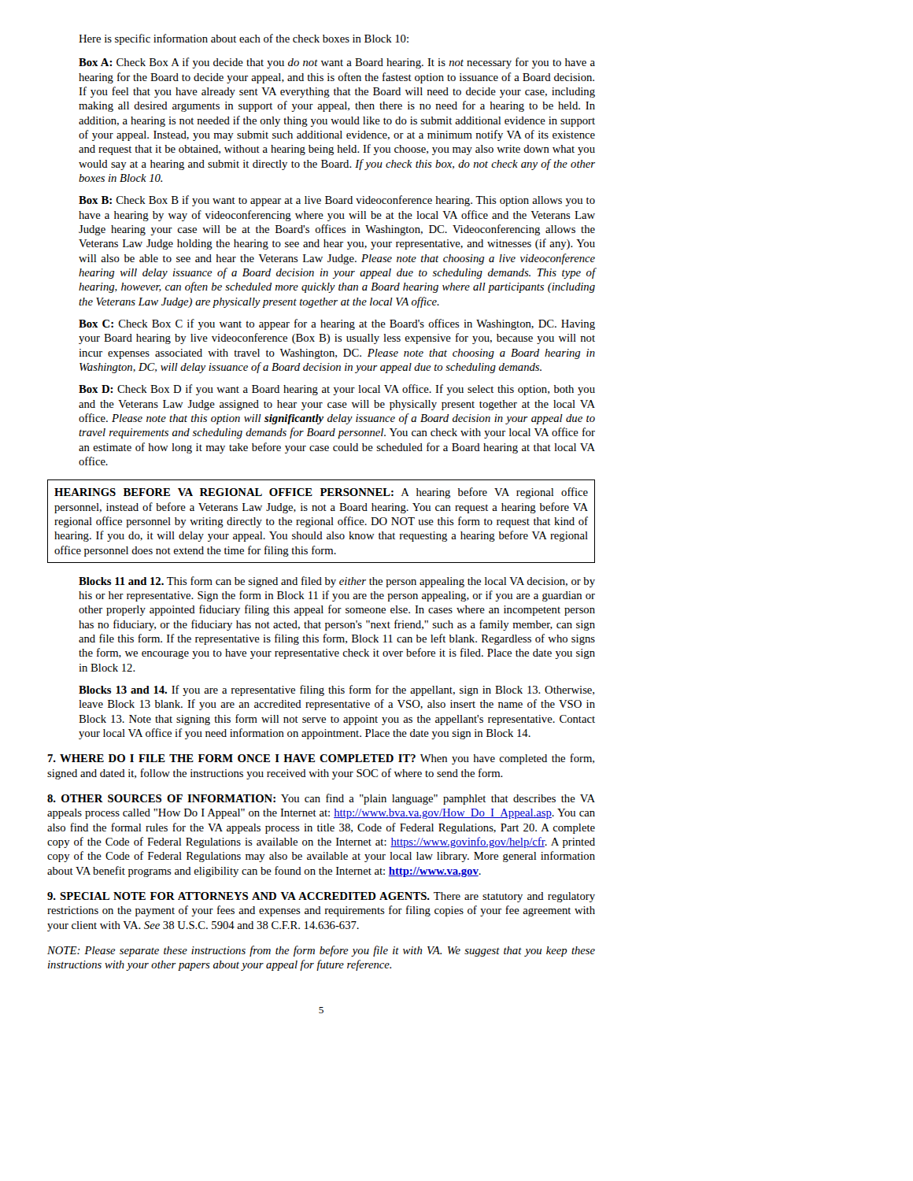Here is specific information about each of the check boxes in Block 10:
Box A: Check Box A if you decide that you do not want a Board hearing. It is not necessary for you to have a hearing for the Board to decide your appeal, and this is often the fastest option to issuance of a Board decision. If you feel that you have already sent VA everything that the Board will need to decide your case, including making all desired arguments in support of your appeal, then there is no need for a hearing to be held. In addition, a hearing is not needed if the only thing you would like to do is submit additional evidence in support of your appeal. Instead, you may submit such additional evidence, or at a minimum notify VA of its existence and request that it be obtained, without a hearing being held. If you choose, you may also write down what you would say at a hearing and submit it directly to the Board. If you check this box, do not check any of the other boxes in Block 10.
Box B: Check Box B if you want to appear at a live Board videoconference hearing. This option allows you to have a hearing by way of videoconferencing where you will be at the local VA office and the Veterans Law Judge hearing your case will be at the Board's offices in Washington, DC. Videoconferencing allows the Veterans Law Judge holding the hearing to see and hear you, your representative, and witnesses (if any). You will also be able to see and hear the Veterans Law Judge. Please note that choosing a live videoconference hearing will delay issuance of a Board decision in your appeal due to scheduling demands. This type of hearing, however, can often be scheduled more quickly than a Board hearing where all participants (including the Veterans Law Judge) are physically present together at the local VA office.
Box C: Check Box C if you want to appear for a hearing at the Board's offices in Washington, DC. Having your Board hearing by live videoconference (Box B) is usually less expensive for you, because you will not incur expenses associated with travel to Washington, DC. Please note that choosing a Board hearing in Washington, DC, will delay issuance of a Board decision in your appeal due to scheduling demands.
Box D: Check Box D if you want a Board hearing at your local VA office. If you select this option, both you and the Veterans Law Judge assigned to hear your case will be physically present together at the local VA office. Please note that this option will significantly delay issuance of a Board decision in your appeal due to travel requirements and scheduling demands for Board personnel. You can check with your local VA office for an estimate of how long it may take before your case could be scheduled for a Board hearing at that local VA office.
HEARINGS BEFORE VA REGIONAL OFFICE PERSONNEL: A hearing before VA regional office personnel, instead of before a Veterans Law Judge, is not a Board hearing. You can request a hearing before VA regional office personnel by writing directly to the regional office. DO NOT use this form to request that kind of hearing. If you do, it will delay your appeal. You should also know that requesting a hearing before VA regional office personnel does not extend the time for filing this form.
Blocks 11 and 12. This form can be signed and filed by either the person appealing the local VA decision, or by his or her representative. Sign the form in Block 11 if you are the person appealing, or if you are a guardian or other properly appointed fiduciary filing this appeal for someone else. In cases where an incompetent person has no fiduciary, or the fiduciary has not acted, that person's "next friend," such as a family member, can sign and file this form. If the representative is filing this form, Block 11 can be left blank. Regardless of who signs the form, we encourage you to have your representative check it over before it is filed. Place the date you sign in Block 12.
Blocks 13 and 14. If you are a representative filing this form for the appellant, sign in Block 13. Otherwise, leave Block 13 blank. If you are an accredited representative of a VSO, also insert the name of the VSO in Block 13. Note that signing this form will not serve to appoint you as the appellant's representative. Contact your local VA office if you need information on appointment. Place the date you sign in Block 14.
7. WHERE DO I FILE THE FORM ONCE I HAVE COMPLETED IT? When you have completed the form, signed and dated it, follow the instructions you received with your SOC of where to send the form.
8. OTHER SOURCES OF INFORMATION: You can find a "plain language" pamphlet that describes the VA appeals process called "How Do I Appeal" on the Internet at: http://www.bva.va.gov/How_Do_I_Appeal.asp. You can also find the formal rules for the VA appeals process in title 38, Code of Federal Regulations, Part 20. A complete copy of the Code of Federal Regulations is available on the Internet at: https://www.govinfo.gov/help/cfr. A printed copy of the Code of Federal Regulations may also be available at your local law library. More general information about VA benefit programs and eligibility can be found on the Internet at: http://www.va.gov.
9. SPECIAL NOTE FOR ATTORNEYS AND VA ACCREDITED AGENTS. There are statutory and regulatory restrictions on the payment of your fees and expenses and requirements for filing copies of your fee agreement with your client with VA. See 38 U.S.C. 5904 and 38 C.F.R. 14.636-637.
NOTE: Please separate these instructions from the form before you file it with VA. We suggest that you keep these instructions with your other papers about your appeal for future reference.
5